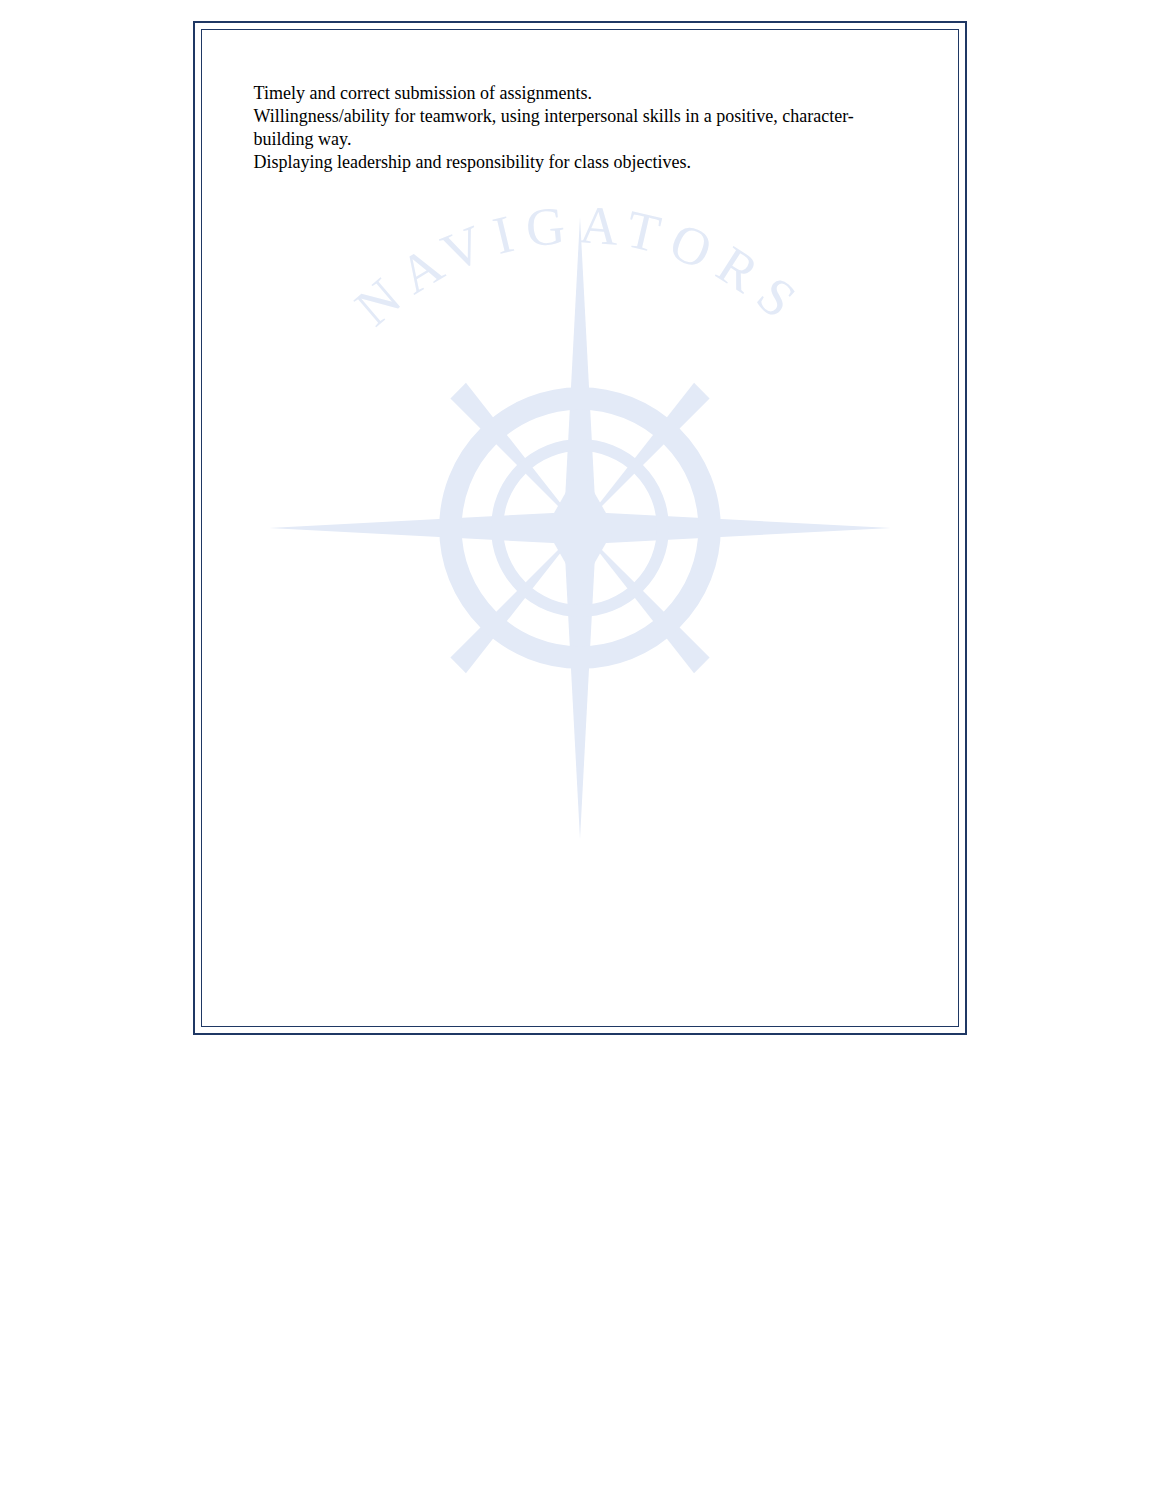NAVIGATORS
Timely and correct submission of assignments.
Willingness/ability for teamwork, using interpersonal skills in a positive, character-building way.
Displaying leadership and responsibility for class objectives.